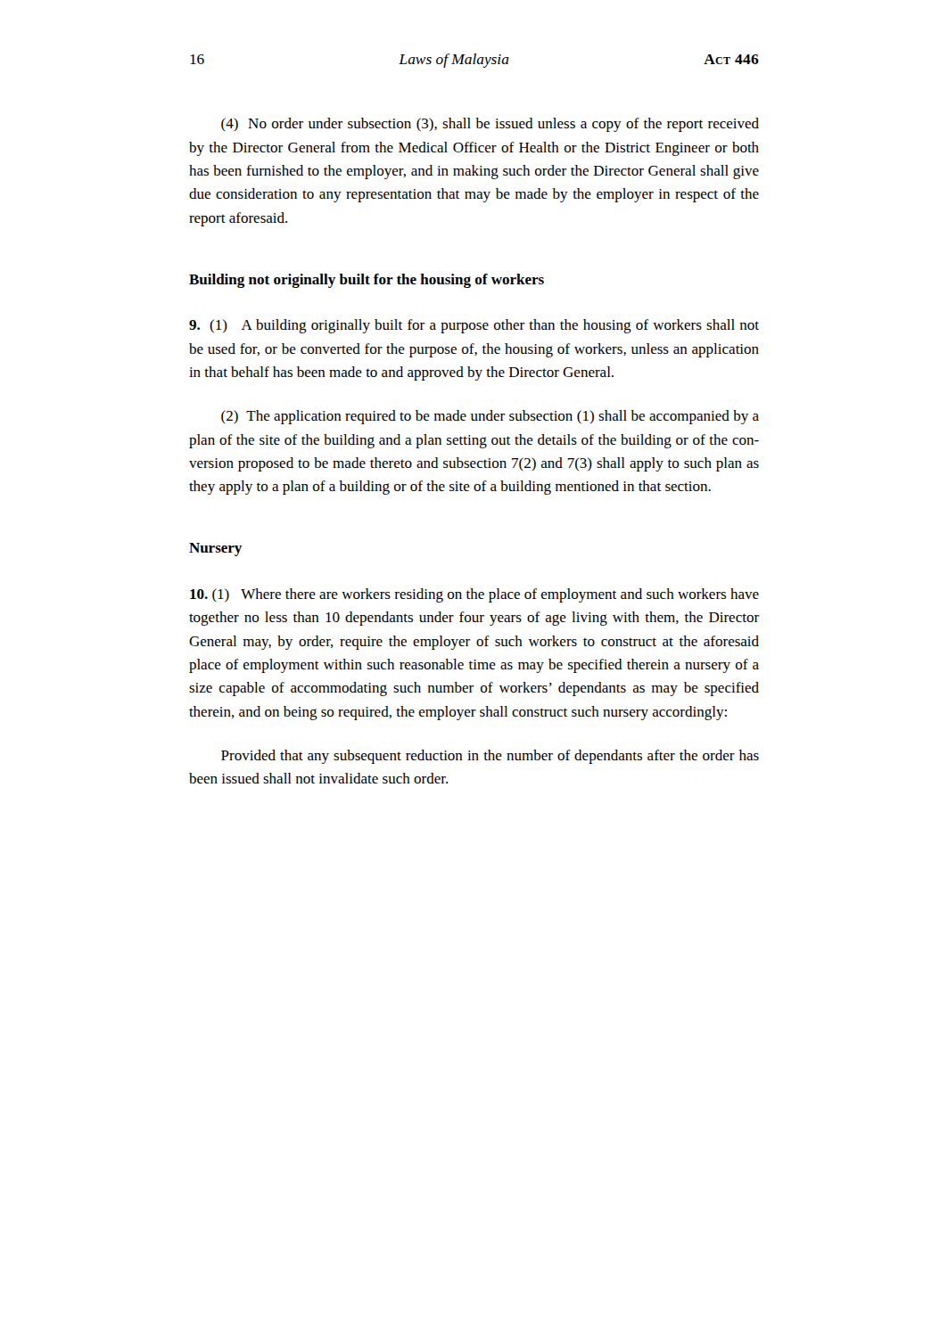16 Laws of Malaysia Act 446
(4) No order under subsection (3), shall be issued unless a copy of the report received by the Director General from the Medical Officer of Health or the District Engineer or both has been furnished to the employer, and in making such order the Director General shall give due consideration to any representation that may be made by the employer in respect of the report aforesaid.
Building not originally built for the housing of workers
9. (1) A building originally built for a purpose other than the housing of workers shall not be used for, or be converted for the purpose of, the housing of workers, unless an application in that behalf has been made to and approved by the Director General.
(2) The application required to be made under subsection (1) shall be accompanied by a plan of the site of the building and a plan setting out the details of the building or of the conversion proposed to be made thereto and subsection 7(2) and 7(3) shall apply to such plan as they apply to a plan of a building or of the site of a building mentioned in that section.
Nursery
10. (1) Where there are workers residing on the place of employment and such workers have together no less than 10 dependants under four years of age living with them, the Director General may, by order, require the employer of such workers to construct at the aforesaid place of employment within such reasonable time as may be specified therein a nursery of a size capable of accommodating such number of workers’ dependants as may be specified therein, and on being so required, the employer shall construct such nursery accordingly:
Provided that any subsequent reduction in the number of dependants after the order has been issued shall not invalidate such order.